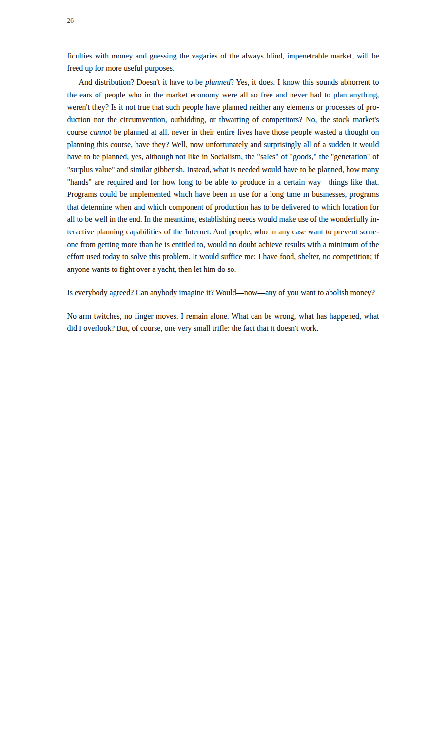26
ficulties with money and guessing the vagaries of the always blind, impenetrable market, will be freed up for more useful purposes.
And distribution? Doesn't it have to be planned? Yes, it does. I know this sounds abhorrent to the ears of people who in the market economy were all so free and never had to plan anything, weren't they? Is it not true that such people have planned neither any elements or processes of production nor the circumvention, outbidding, or thwarting of competitors? No, the stock market's course cannot be planned at all, never in their entire lives have those people wasted a thought on planning this course, have they? Well, now unfortunately and surprisingly all of a sudden it would have to be planned, yes, although not like in Socialism, the "sales" of "goods," the "generation" of "surplus value" and similar gibberish. Instead, what is needed would have to be planned, how many "hands" are required and for how long to be able to produce in a certain way—things like that. Programs could be implemented which have been in use for a long time in businesses, programs that determine when and which component of production has to be delivered to which location for all to be well in the end. In the meantime, establishing needs would make use of the wonderfully interactive planning capabilities of the Internet. And people, who in any case want to prevent someone from getting more than he is entitled to, would no doubt achieve results with a minimum of the effort used today to solve this problem. It would suffice me: I have food, shelter, no competition; if anyone wants to fight over a yacht, then let him do so.
Is everybody agreed? Can anybody imagine it? Would—now—any of you want to abolish money?
No arm twitches, no finger moves. I remain alone. What can be wrong, what has happened, what did I overlook? But, of course, one very small trifle: the fact that it doesn't work.